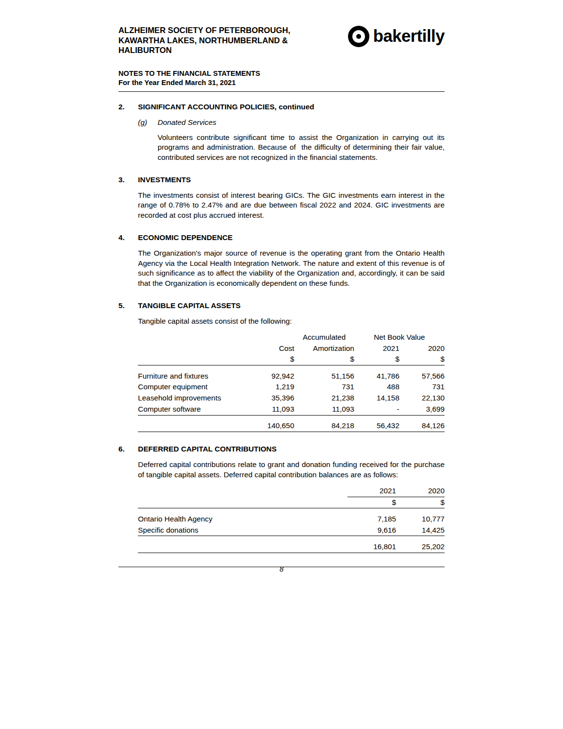Alzheimer Society of Peterborough,
Kawartha Lakes, Northumberland &
Haliburton
bakertilly
NOTES TO THE FINANCIAL STATEMENTS
For the Year Ended March 31, 2021
2.
SIGNIFICANT ACCOUNTING POLICIES, continued
(g)
Donated Services
Volunteers contribute significant time to assist the Organization in carrying out its programs and administration. Because of the difficulty of determining their fair value, contributed services are not recognized in the financial statements.
3.
INVESTMENTS
The investments consist of interest bearing GICs. The GIC investments earn interest in the range of 0.78% to 2.47% and are due between fiscal 2022 and 2024. GIC investments are recorded at cost plus accrued interest.
4.
ECONOMIC DEPENDENCE
The Organization's major source of revenue is the operating grant from the Ontario Health Agency via the Local Health Integration Network. The nature and extent of this revenue is of such significance as to affect the viability of the Organization and, accordingly, it can be said that the Organization is economically dependent on these funds.
5.
TANGIBLE CAPITAL ASSETS
Tangible capital assets consist of the following:
| | | Accumulated | Net Book Value |
| | Cost | Amortization | 2021 | 2020 |
| | $ | $ | $ | $ |
| Furniture and fixtures | 92,942 | 51,156 | 41,786 | 57,566 |
| Computer equipment | 1,219 | 731 | 488 | 731 |
| Leasehold improvements | 35,396 | 21,238 | 14,158 | 22,130 |
| Computer software | 11,093 | 11,093 | - | 3,699 |
| | 140,650 | 84,218 | 56,432 | 84,126 |
6.
DEFERRED CAPITAL CONTRIBUTIONS
Deferred capital contributions relate to grant and donation funding received for the purchase of tangible capital assets. Deferred capital contribution balances are as follows:
| | 2021 | 2020 |
| | $ | $ |
| Ontario Health Agency | 7,185 | 10,777 |
| Specific donations | 9,616 | 14,425 |
| | 16,801 | 25,202 |
8